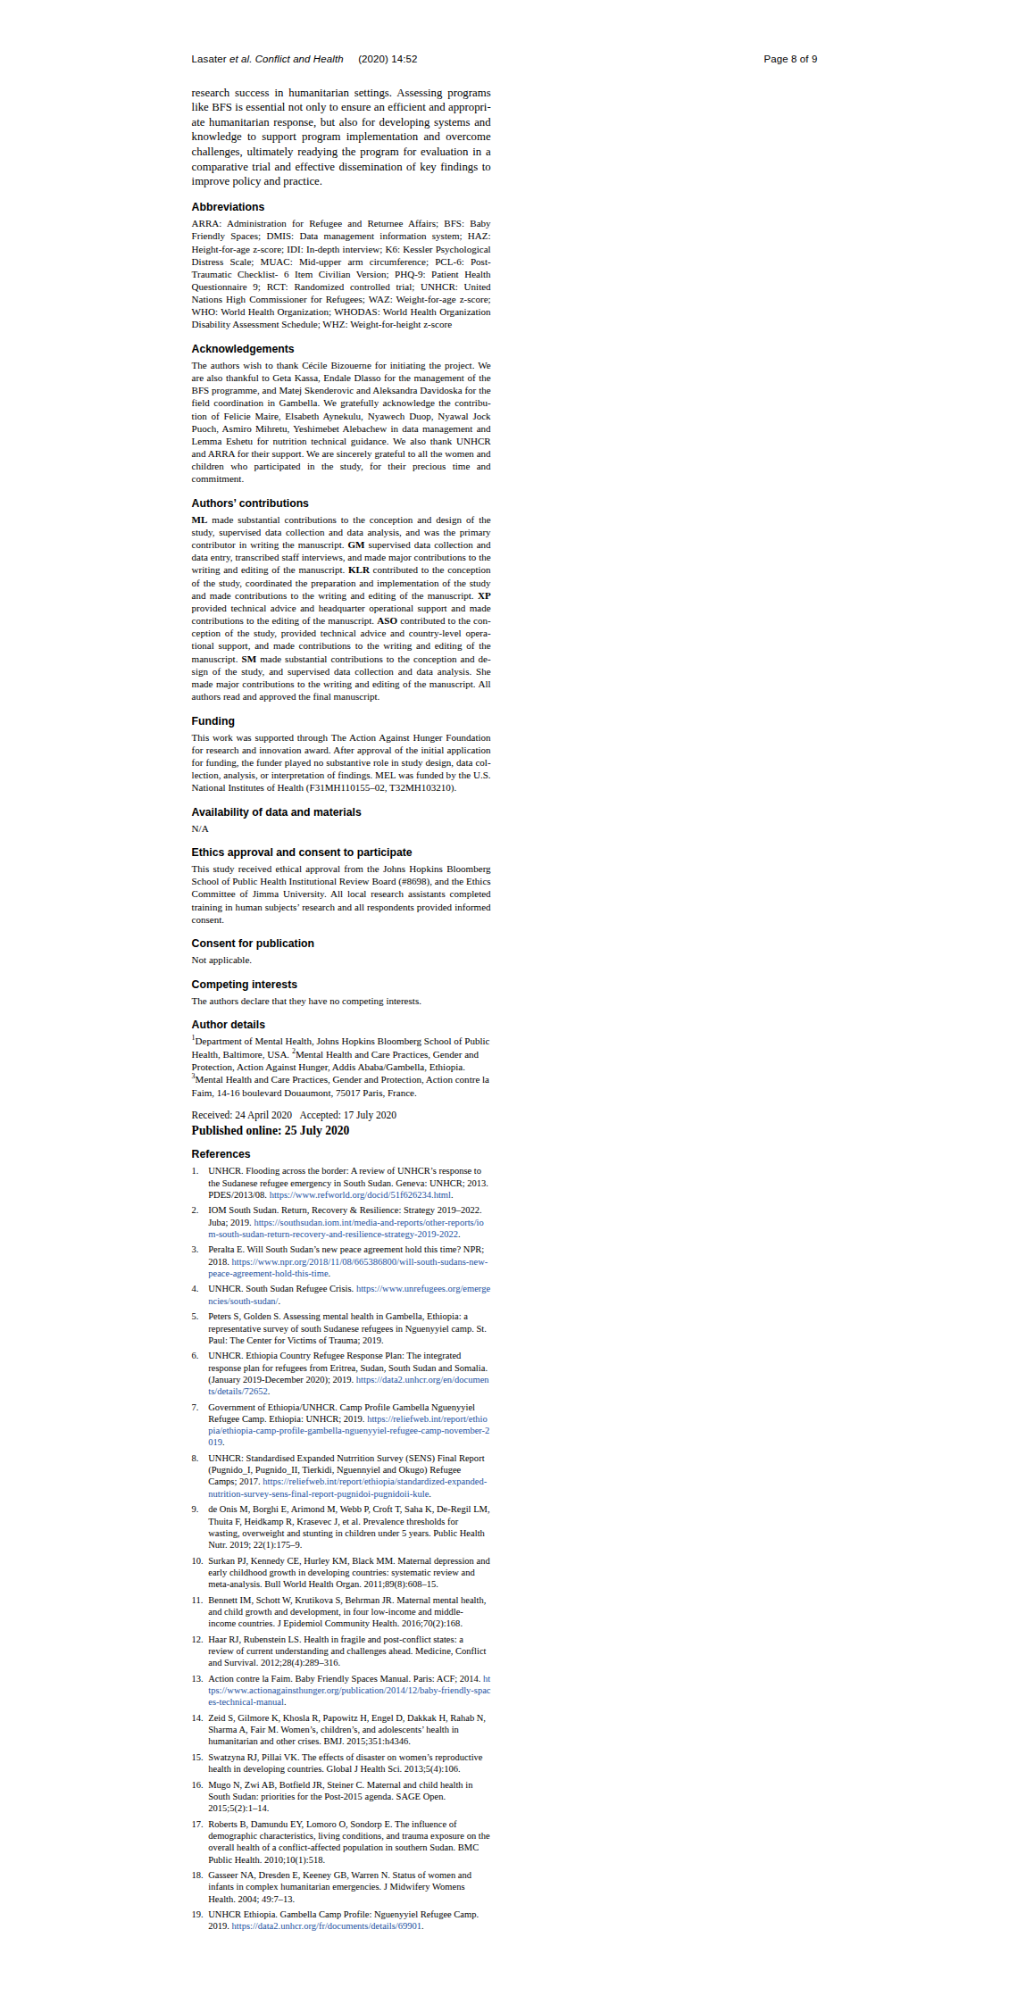Lasater et al. Conflict and Health (2020) 14:52
Page 8 of 9
research success in humanitarian settings. Assessing programs like BFS is essential not only to ensure an efficient and appropriate humanitarian response, but also for developing systems and knowledge to support program implementation and overcome challenges, ultimately readying the program for evaluation in a comparative trial and effective dissemination of key findings to improve policy and practice.
Abbreviations
ARRA: Administration for Refugee and Returnee Affairs; BFS: Baby Friendly Spaces; DMIS: Data management information system; HAZ: Height-for-age z-score; IDI: In-depth interview; K6: Kessler Psychological Distress Scale; MUAC: Mid-upper arm circumference; PCL-6: Post-Traumatic Checklist- 6 Item Civilian Version; PHQ-9: Patient Health Questionnaire 9; RCT: Randomized controlled trial; UNHCR: United Nations High Commissioner for Refugees; WAZ: Weight-for-age z-score; WHO: World Health Organization; WHODAS: World Health Organization Disability Assessment Schedule; WHZ: Weight-for-height z-score
Acknowledgements
The authors wish to thank Cécile Bizouerne for initiating the project. We are also thankful to Geta Kassa, Endale Dlasso for the management of the BFS programme, and Matej Skenderovic and Aleksandra Davidoska for the field coordination in Gambella. We gratefully acknowledge the contribution of Felicie Maire, Elsabeth Aynekulu, Nyawech Duop, Nyawal Jock Puoch, Asmiro Mihretu, Yeshimebet Alebachew in data management and Lemma Eshetu for nutrition technical guidance. We also thank UNHCR and ARRA for their support. We are sincerely grateful to all the women and children who participated in the study, for their precious time and commitment.
Authors’ contributions
ML made substantial contributions to the conception and design of the study, supervised data collection and data analysis, and was the primary contributor in writing the manuscript. GM supervised data collection and data entry, transcribed staff interviews, and made major contributions to the writing and editing of the manuscript. KLR contributed to the conception of the study, coordinated the preparation and implementation of the study and made contributions to the writing and editing of the manuscript. XP provided technical advice and headquarter operational support and made contributions to the editing of the manuscript. ASO contributed to the conception of the study, provided technical advice and country-level operational support, and made contributions to the writing and editing of the manuscript. SM made substantial contributions to the conception and design of the study, and supervised data collection and data analysis. She made major contributions to the writing and editing of the manuscript. All authors read and approved the final manuscript.
Funding
This work was supported through The Action Against Hunger Foundation for research and innovation award. After approval of the initial application for funding, the funder played no substantive role in study design, data collection, analysis, or interpretation of findings. MEL was funded by the U.S. National Institutes of Health (F31MH110155–02, T32MH103210).
Availability of data and materials
N/A
Ethics approval and consent to participate
This study received ethical approval from the Johns Hopkins Bloomberg School of Public Health Institutional Review Board (#8698), and the Ethics Committee of Jimma University. All local research assistants completed training in human subjects’ research and all respondents provided informed consent.
Consent for publication
Not applicable.
Competing interests
The authors declare that they have no competing interests.
Author details
1Department of Mental Health, Johns Hopkins Bloomberg School of Public Health, Baltimore, USA. 2Mental Health and Care Practices, Gender and Protection, Action Against Hunger, Addis Ababa/Gambella, Ethiopia. 3Mental Health and Care Practices, Gender and Protection, Action contre la Faim, 14-16 boulevard Douaumont, 75017 Paris, France.
Received: 24 April 2020 Accepted: 17 July 2020
Published online: 25 July 2020
References
UNHCR. Flooding across the border: A review of UNHCR’s response to the Sudanese refugee emergency in South Sudan. Geneva: UNHCR; 2013. PDES/2013/08. https://www.refworld.org/docid/51f626234.html.
IOM South Sudan. Return, Recovery & Resilience: Strategy 2019–2022. Juba; 2019. https://southsudan.iom.int/media-and-reports/other-reports/iom-south-sudan-return-recovery-and-resilience-strategy-2019-2022.
Peralta E. Will South Sudan’s new peace agreement hold this time? NPR; 2018. https://www.npr.org/2018/11/08/665386800/will-south-sudans-new-peace-agreement-hold-this-time.
UNHCR. South Sudan Refugee Crisis. https://www.unrefugees.org/emergencies/south-sudan/.
Peters S, Golden S. Assessing mental health in Gambella, Ethiopia: a representative survey of south Sudanese refugees in Nguenyyiel camp. St. Paul: The Center for Victims of Trauma; 2019.
UNHCR. Ethiopia Country Refugee Response Plan: The integrated response plan for refugees from Eritrea, Sudan, South Sudan and Somalia. (January 2019-December 2020); 2019. https://data2.unhcr.org/en/documents/details/72652.
Government of Ethiopia/UNHCR. Camp Profile Gambella Nguenyyiel Refugee Camp. Ethiopia: UNHCR; 2019. https://reliefweb.int/report/ethiopia/ethiopia-camp-profile-gambella-nguenyyiel-refugee-camp-november-2019.
UNHCR: Standardised Expanded Nutrrition Survey (SENS) Final Report (Pugnido_I, Pugnido_II, Tierkidi, Nguennyiel and Okugo) Refugee Camps; 2017. https://reliefweb.int/report/ethiopia/standardized-expanded-nutrition-survey-sens-final-report-pugnidoi-pugnidoii-kule.
de Onis M, Borghi E, Arimond M, Webb P, Croft T, Saha K, De-Regil LM, Thuita F, Heidkamp R, Krasevec J, et al. Prevalence thresholds for wasting, overweight and stunting in children under 5 years. Public Health Nutr. 2019; 22(1):175–9.
Surkan PJ, Kennedy CE, Hurley KM, Black MM. Maternal depression and early childhood growth in developing countries: systematic review and meta-analysis. Bull World Health Organ. 2011;89(8):608–15.
Bennett IM, Schott W, Krutikova S, Behrman JR. Maternal mental health, and child growth and development, in four low-income and middle-income countries. J Epidemiol Community Health. 2016;70(2):168.
Haar RJ, Rubenstein LS. Health in fragile and post-conflict states: a review of current understanding and challenges ahead. Medicine, Conflict and Survival. 2012;28(4):289–316.
Action contre la Faim. Baby Friendly Spaces Manual. Paris: ACF; 2014. https://www.actionagainsthunger.org/publication/2014/12/baby-friendly-spaces-technical-manual.
Zeid S, Gilmore K, Khosla R, Papowitz H, Engel D, Dakkak H, Rahab N, Sharma A, Fair M. Women’s, children’s, and adolescents’ health in humanitarian and other crises. BMJ. 2015;351:h4346.
Swatzyna RJ, Pillai VK. The effects of disaster on women’s reproductive health in developing countries. Global J Health Sci. 2013;5(4):106.
Mugo N, Zwi AB, Botfield JR, Steiner C. Maternal and child health in South Sudan: priorities for the Post-2015 agenda. SAGE Open. 2015;5(2):1–14.
Roberts B, Damundu EY, Lomoro O, Sondorp E. The influence of demographic characteristics, living conditions, and trauma exposure on the overall health of a conflict-affected population in southern Sudan. BMC Public Health. 2010;10(1):518.
Gasseer NA, Dresden E, Keeney GB, Warren N. Status of women and infants in complex humanitarian emergencies. J Midwifery Womens Health. 2004; 49:7–13.
UNHCR Ethiopia. Gambella Camp Profile: Nguenyyiel Refugee Camp. 2019. https://data2.unhcr.org/fr/documents/details/69901.